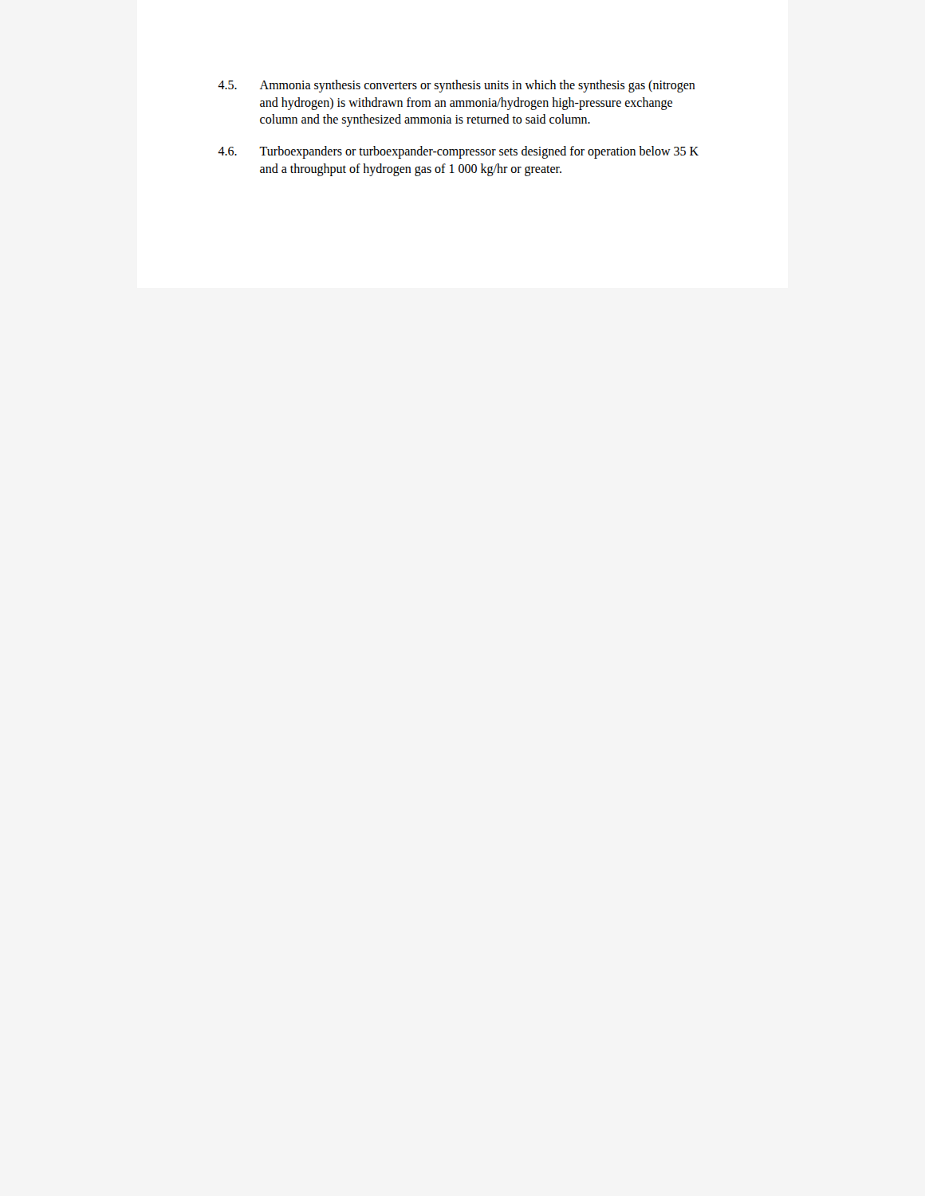4.5. Ammonia synthesis converters or synthesis units in which the synthesis gas (nitrogen and hydrogen) is withdrawn from an ammonia/hydrogen high-pressure exchange column and the synthesized ammonia is returned to said column.
4.6. Turboexpanders or turboexpander-compressor sets designed for operation below 35 K and a throughput of hydrogen gas of 1 000 kg/hr or greater.